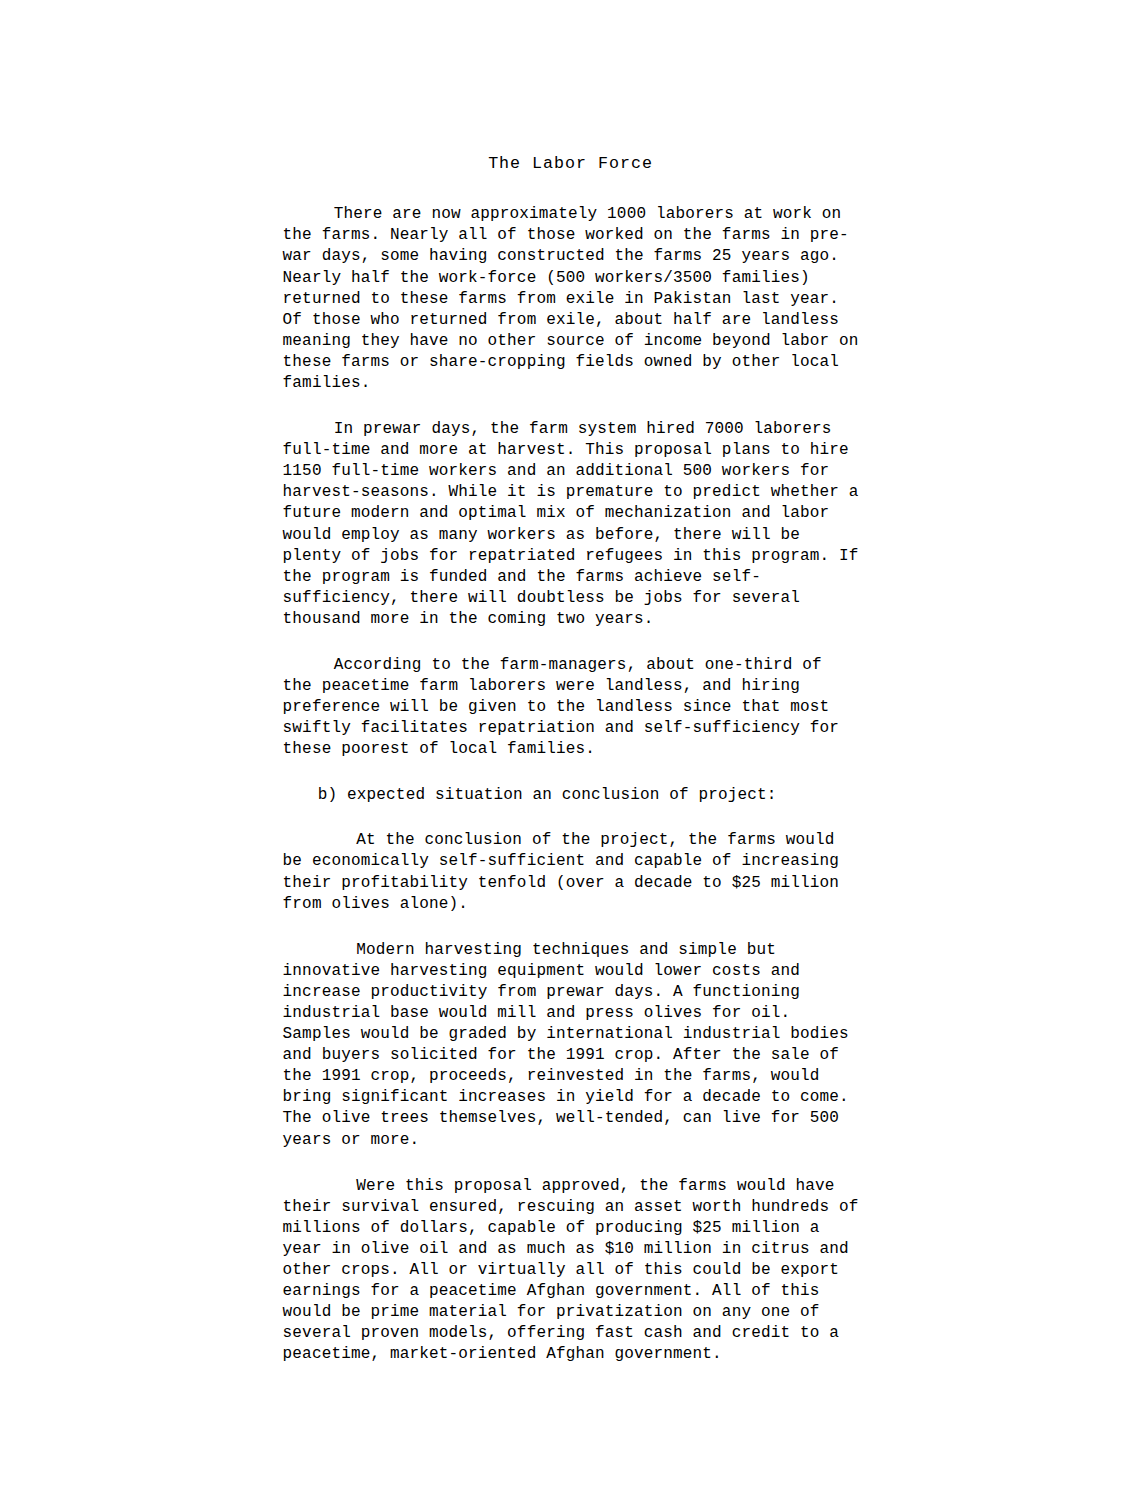The Labor Force
There are now approximately 1000 laborers at work on the farms. Nearly all of those worked on the farms in pre-war days, some having constructed the farms 25 years ago. Nearly half the work-force (500 workers/3500 families) returned to these farms from exile in Pakistan last year. Of those who returned from exile, about half are landless meaning they have no other source of income beyond labor on these farms or share-cropping fields owned by other local families.
In prewar days, the farm system hired 7000 laborers full-time and more at harvest. This proposal plans to hire 1150 full-time workers and an additional 500 workers for harvest-seasons. While it is premature to predict whether a future modern and optimal mix of mechanization and labor would employ as many workers as before, there will be plenty of jobs for repatriated refugees in this program. If the program is funded and the farms achieve self-sufficiency, there will doubtless be jobs for several thousand more in the coming two years.
According to the farm-managers, about one-third of the peacetime farm laborers were landless, and hiring preference will be given to the landless since that most swiftly facilitates repatriation and self-sufficiency for these poorest of local families.
b) expected situation an conclusion of project:
At the conclusion of the project, the farms would be economically self-sufficient and capable of increasing their profitability tenfold (over a decade to $25 million from olives alone).
Modern harvesting techniques and simple but innovative harvesting equipment would lower costs and increase productivity from prewar days. A functioning industrial base would mill and press olives for oil. Samples would be graded by international industrial bodies and buyers solicited for the 1991 crop. After the sale of the 1991 crop, proceeds, reinvested in the farms, would bring significant increases in yield for a decade to come. The olive trees themselves, well-tended, can live for 500 years or more.
Were this proposal approved, the farms would have their survival ensured, rescuing an asset worth hundreds of millions of dollars, capable of producing $25 million a year in olive oil and as much as $10 million in citrus and other crops. All or virtually all of this could be export earnings for a peacetime Afghan government. All of this would be prime material for privatization on any one of several proven models, offering fast cash and credit to a peacetime, market-oriented Afghan government.